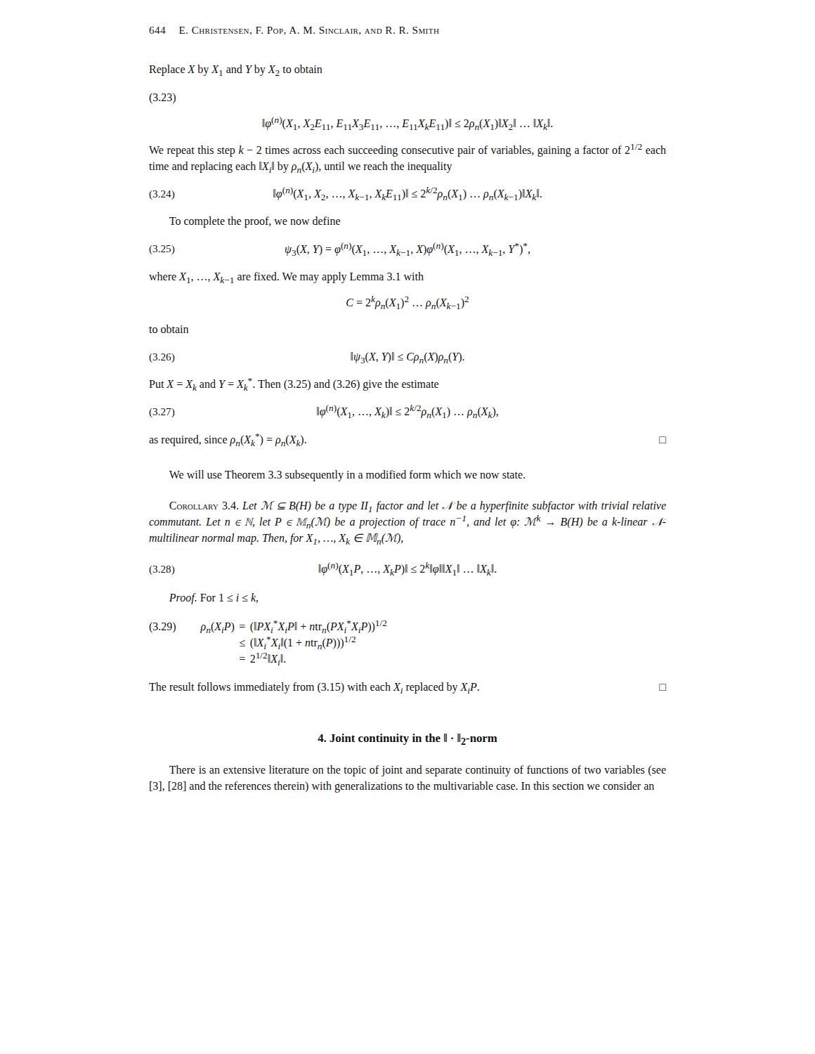644 E. Christensen, F. Pop, A. M. Sinclair, and R. R. Smith
Replace X by X1 and Y by X2 to obtain
(3.23)
‖φ(n)(X1, X2E11, E11X3E11, …, E11XkE11)‖ ≤ 2ρn(X1)‖X2‖ … ‖Xk‖.
We repeat this step k − 2 times across each succeeding consecutive pair of variables, gaining a factor of 21/2 each time and replacing each ‖Xi‖ by ρn(Xi), until we reach the inequality
(3.24) ‖φ(n)(X1, X2, …, Xk−1, XkE11)‖ ≤ 2k/2ρn(X1) … ρn(Xk−1)‖Xk‖.
To complete the proof, we now define
(3.25) ψ3(X, Y) = φ(n)(X1, …, Xk−1, X)φ(n)(X1, …, Xk−1, Y*)*,
where X1, …, Xk−1 are fixed. We may apply Lemma 3.1 with
C = 2kρn(X1)2 … ρn(Xk−1)2
to obtain
(3.26) ‖ψ3(X, Y)‖ ≤ Cρn(X)ρn(Y).
Put X = Xk and Y = Xk*. Then (3.25) and (3.26) give the estimate
(3.27) ‖φ(n)(X1, …, Xk)‖ ≤ 2k/2ρn(X1) … ρn(Xk),
as required, since ρn(Xk*) = ρn(Xk). □
We will use Theorem 3.3 subsequently in a modified form which we now state.
Corollary 3.4. Let ℳ ⊆ B(H) be a type II1 factor and let 𝒩 be a hyperfinite subfactor with trivial relative commutant. Let n ∈ ℕ, let P ∈ 𝕄n(ℳ) be a projection of trace n−1, and let φ: ℳk → B(H) be a k-linear 𝒩-multilinear normal map. Then, for X1, …, Xk ∈ 𝕄n(ℳ),
(3.28) ‖φ(n)(X1P, …, XkP)‖ ≤ 2k‖φ‖‖X1‖ … ‖Xk‖.
Proof. For 1 ≤ i ≤ k,
(3.29) ρn(XiP) = (‖PXi*XiP‖ + ntrn(PXi*XiP))1/2 ≤ (‖Xi*Xi‖(1 + ntrn(P)))1/2 = 21/2‖Xi‖.
The result follows immediately from (3.15) with each Xi replaced by XiP. □
4. Joint continuity in the ‖ · ‖2-norm
There is an extensive literature on the topic of joint and separate continuity of functions of two variables (see [3], [28] and the references therein) with generalizations to the multivariable case. In this section we consider an